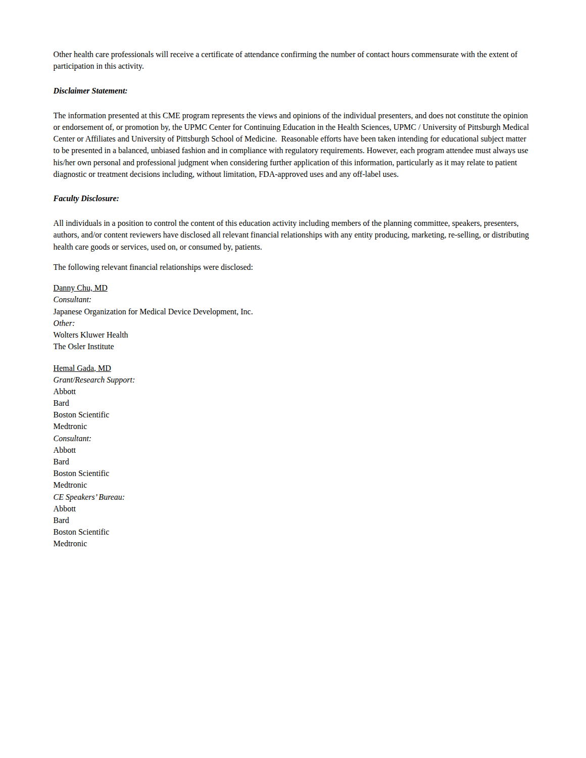Other health care professionals will receive a certificate of attendance confirming the number of contact hours commensurate with the extent of participation in this activity.
Disclaimer Statement:
The information presented at this CME program represents the views and opinions of the individual presenters, and does not constitute the opinion or endorsement of, or promotion by, the UPMC Center for Continuing Education in the Health Sciences, UPMC / University of Pittsburgh Medical Center or Affiliates and University of Pittsburgh School of Medicine. Reasonable efforts have been taken intending for educational subject matter to be presented in a balanced, unbiased fashion and in compliance with regulatory requirements. However, each program attendee must always use his/her own personal and professional judgment when considering further application of this information, particularly as it may relate to patient diagnostic or treatment decisions including, without limitation, FDA-approved uses and any off-label uses.
Faculty Disclosure:
All individuals in a position to control the content of this education activity including members of the planning committee, speakers, presenters, authors, and/or content reviewers have disclosed all relevant financial relationships with any entity producing, marketing, re-selling, or distributing health care goods or services, used on, or consumed by, patients.
The following relevant financial relationships were disclosed:
Danny Chu, MD
Consultant:
Japanese Organization for Medical Device Development, Inc.
Other:
Wolters Kluwer Health
The Osler Institute
Hemal Gada, MD
Grant/Research Support:
Abbott
Bard
Boston Scientific
Medtronic
Consultant:
Abbott
Bard
Boston Scientific
Medtronic
CE Speakers’ Bureau:
Abbott
Bard
Boston Scientific
Medtronic